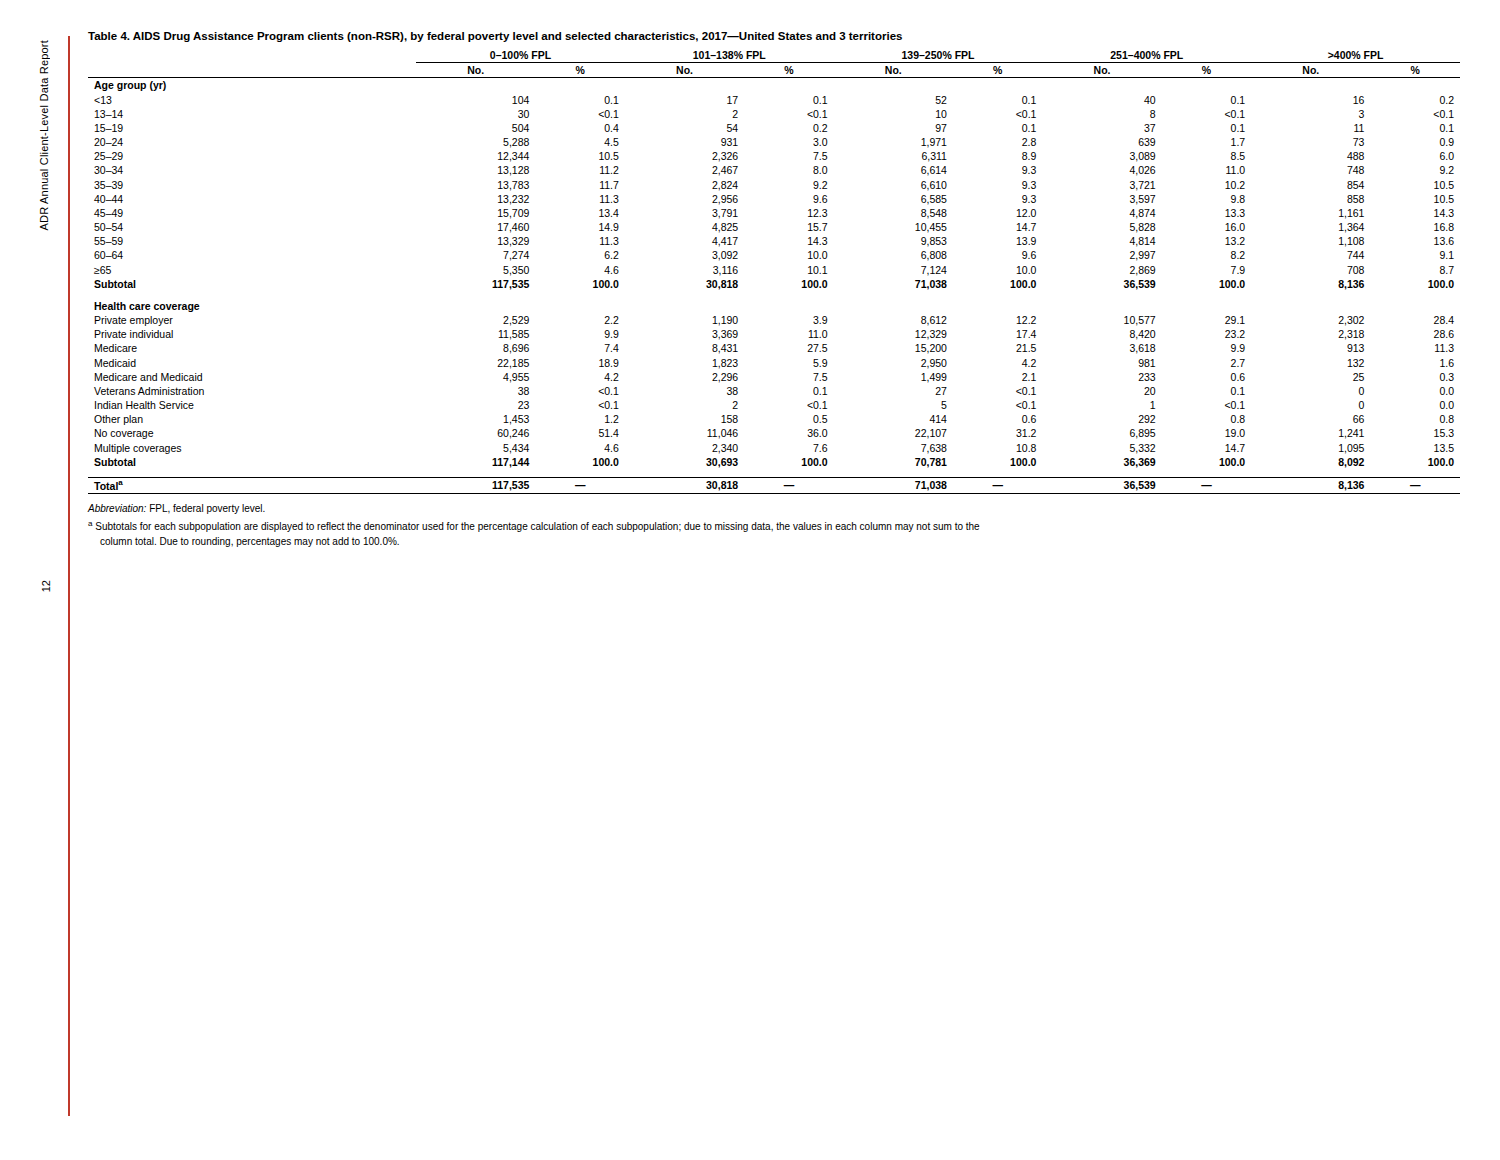ADR Annual Client-Level Data Report
12
Table 4. AIDS Drug Assistance Program clients (non-RSR), by federal poverty level and selected characteristics, 2017—United States and 3 territories
| | 0–100% FPL | 101–138% FPL | 139–250% FPL | 251–400% FPL | >400% FPL |
| --- | --- | --- | --- | --- | --- |
| | No. | % | No. | % | No. | % | No. | % | No. | % |
| Age group (yr) |
| <13 | 104 | 0.1 | 17 | 0.1 | 52 | 0.1 | 40 | 0.1 | 16 | 0.2 |
| 13–14 | 30 | <0.1 | 2 | <0.1 | 10 | <0.1 | 8 | <0.1 | 3 | <0.1 |
| 15–19 | 504 | 0.4 | 54 | 0.2 | 97 | 0.1 | 37 | 0.1 | 11 | 0.1 |
| 20–24 | 5,288 | 4.5 | 931 | 3.0 | 1,971 | 2.8 | 639 | 1.7 | 73 | 0.9 |
| 25–29 | 12,344 | 10.5 | 2,326 | 7.5 | 6,311 | 8.9 | 3,089 | 8.5 | 488 | 6.0 |
| 30–34 | 13,128 | 11.2 | 2,467 | 8.0 | 6,614 | 9.3 | 4,026 | 11.0 | 748 | 9.2 |
| 35–39 | 13,783 | 11.7 | 2,824 | 9.2 | 6,610 | 9.3 | 3,721 | 10.2 | 854 | 10.5 |
| 40–44 | 13,232 | 11.3 | 2,956 | 9.6 | 6,585 | 9.3 | 3,597 | 9.8 | 858 | 10.5 |
| 45–49 | 15,709 | 13.4 | 3,791 | 12.3 | 8,548 | 12.0 | 4,874 | 13.3 | 1,161 | 14.3 |
| 50–54 | 17,460 | 14.9 | 4,825 | 15.7 | 10,455 | 14.7 | 5,828 | 16.0 | 1,364 | 16.8 |
| 55–59 | 13,329 | 11.3 | 4,417 | 14.3 | 9,853 | 13.9 | 4,814 | 13.2 | 1,108 | 13.6 |
| 60–64 | 7,274 | 6.2 | 3,092 | 10.0 | 6,808 | 9.6 | 2,997 | 8.2 | 744 | 9.1 |
| ≥65 | 5,350 | 4.6 | 3,116 | 10.1 | 7,124 | 10.0 | 2,869 | 7.9 | 708 | 8.7 |
| Subtotal | 117,535 | 100.0 | 30,818 | 100.0 | 71,038 | 100.0 | 36,539 | 100.0 | 8,136 | 100.0 |
| Health care coverage |
| Private employer | 2,529 | 2.2 | 1,190 | 3.9 | 8,612 | 12.2 | 10,577 | 29.1 | 2,302 | 28.4 |
| Private individual | 11,585 | 9.9 | 3,369 | 11.0 | 12,329 | 17.4 | 8,420 | 23.2 | 2,318 | 28.6 |
| Medicare | 8,696 | 7.4 | 8,431 | 27.5 | 15,200 | 21.5 | 3,618 | 9.9 | 913 | 11.3 |
| Medicaid | 22,185 | 18.9 | 1,823 | 5.9 | 2,950 | 4.2 | 981 | 2.7 | 132 | 1.6 |
| Medicare and Medicaid | 4,955 | 4.2 | 2,296 | 7.5 | 1,499 | 2.1 | 233 | 0.6 | 25 | 0.3 |
| Veterans Administration | 38 | <0.1 | 38 | 0.1 | 27 | <0.1 | 20 | 0.1 | 0 | 0.0 |
| Indian Health Service | 23 | <0.1 | 2 | <0.1 | 5 | <0.1 | 1 | <0.1 | 0 | 0.0 |
| Other plan | 1,453 | 1.2 | 158 | 0.5 | 414 | 0.6 | 292 | 0.8 | 66 | 0.8 |
| No coverage | 60,246 | 51.4 | 11,046 | 36.0 | 22,107 | 31.2 | 6,895 | 19.0 | 1,241 | 15.3 |
| Multiple coverages | 5,434 | 4.6 | 2,340 | 7.6 | 7,638 | 10.8 | 5,332 | 14.7 | 1,095 | 13.5 |
| Subtotal | 117,144 | 100.0 | 30,693 | 100.0 | 70,781 | 100.0 | 36,369 | 100.0 | 8,092 | 100.0 |
| Total a | 117,535 | — | 30,818 | — | 71,038 | — | 36,539 | — | 8,136 | — |
Abbreviation: FPL, federal poverty level.
a Subtotals for each subpopulation are displayed to reflect the denominator used for the percentage calculation of each subpopulation; due to missing data, the values in each column may not sum to the column total. Due to rounding, percentages may not add to 100.0%.